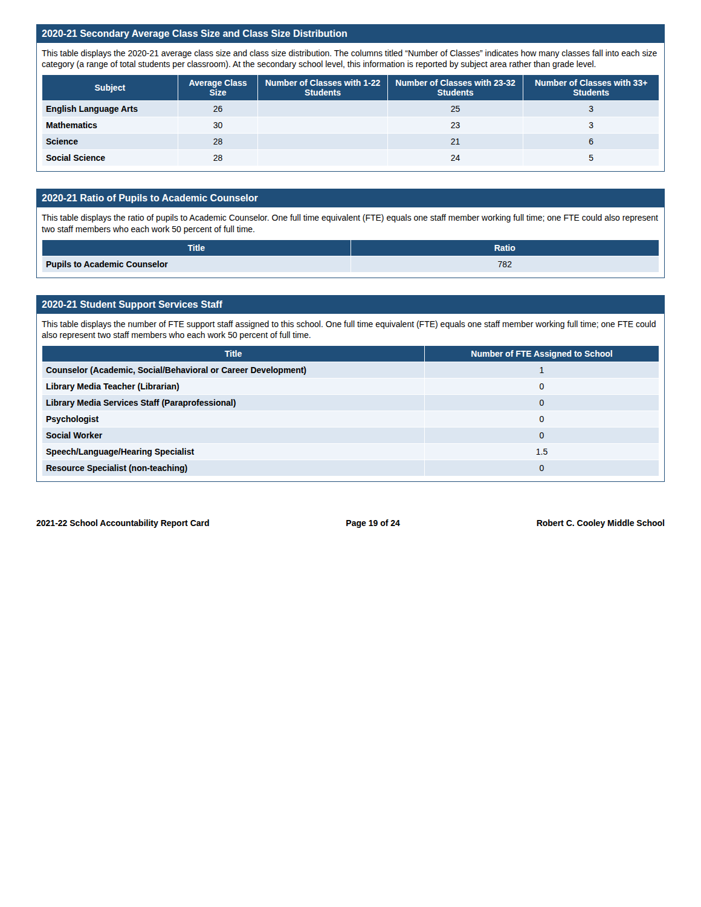2020-21 Secondary Average Class Size and Class Size Distribution
This table displays the 2020-21 average class size and class size distribution. The columns titled “Number of Classes” indicates how many classes fall into each size category (a range of total students per classroom). At the secondary school level, this information is reported by subject area rather than grade level.
| Subject | Average Class Size | Number of Classes with 1-22 Students | Number of Classes with 23-32 Students | Number of Classes with 33+ Students |
| --- | --- | --- | --- | --- |
| English Language Arts | 26 | | 25 | 3 |
| Mathematics | 30 | | 23 | 3 |
| Science | 28 | | 21 | 6 |
| Social Science | 28 | | 24 | 5 |
2020-21 Ratio of Pupils to Academic Counselor
This table displays the ratio of pupils to Academic Counselor. One full time equivalent (FTE) equals one staff member working full time; one FTE could also represent two staff members who each work 50 percent of full time.
| Title | Ratio |
| --- | --- |
| Pupils to Academic Counselor | 782 |
2020-21 Student Support Services Staff
This table displays the number of FTE support staff assigned to this school. One full time equivalent (FTE) equals one staff member working full time; one FTE could also represent two staff members who each work 50 percent of full time.
| Title | Number of FTE Assigned to School |
| --- | --- |
| Counselor (Academic, Social/Behavioral or Career Development) | 1 |
| Library Media Teacher (Librarian) | 0 |
| Library Media Services Staff (Paraprofessional) | 0 |
| Psychologist | 0 |
| Social Worker | 0 |
| Speech/Language/Hearing Specialist | 1.5 |
| Resource Specialist (non-teaching) | 0 |
2021-22 School Accountability Report Card
Page 19 of 24
Robert C. Cooley Middle School